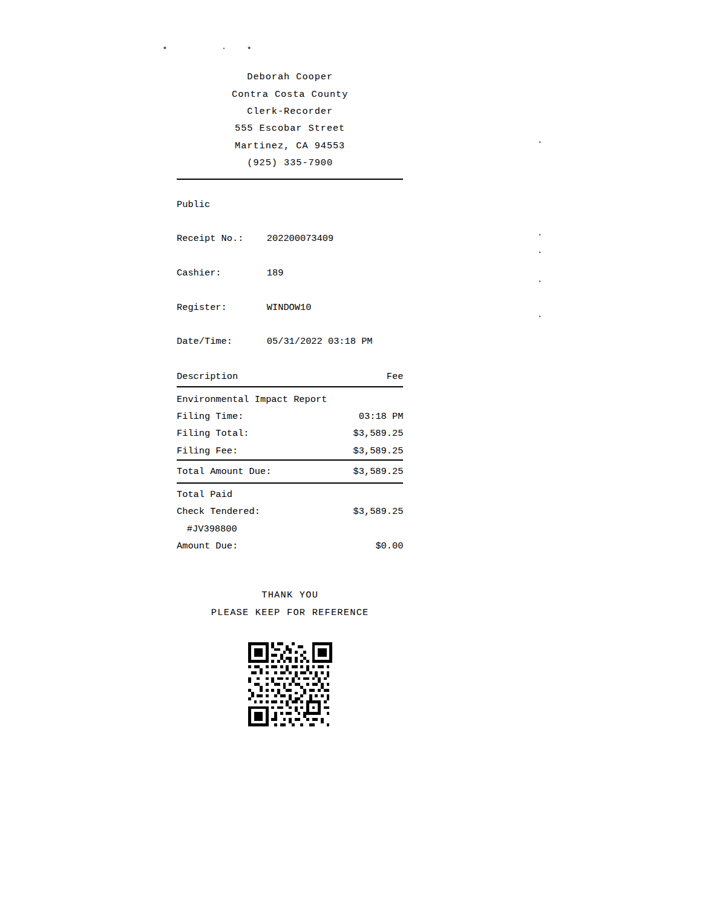• · •
· · · · ·
Deborah Cooper
Contra Costa County
Clerk-Recorder
555 Escobar Street
Martinez, CA 94553
(925) 335-7900
Public Receipt No.: 202200073409 Cashier: 189 Register: WINDOW10 Date/Time: 05/31/2022 03:18 PM
Description Fee
Environmental Impact Report
Filing Time: 03:18 PM
Filing Total:$3,589.25
Filing Fee:$3,589.25
Total Amount Due:$3,589.25
Total Paid
Check Tendered:$3,589.25
#JV398800
Amount Due:$0.00
THANK YOU
PLEASE KEEP FOR REFERENCE